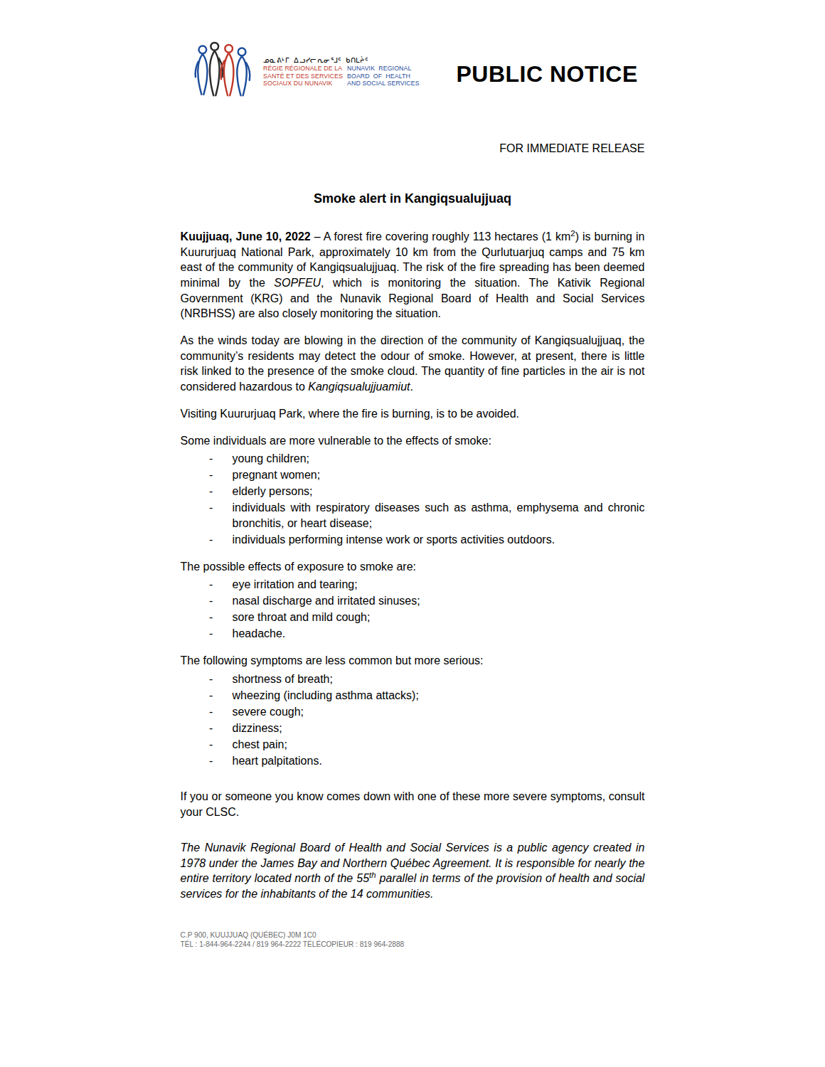ᓄᓇᕕᒻᒥ ᐃᓗᓯᓕᕆᓂᕐᒧᑦ ᑲᑎᒪᔩᑦ RÉGIE RÉGIONALE DE LA NUNAVIK REGIONAL SANTÉ ET DES SERVICES BOARD OF HEALTH SOCIAUX DU NUNAVIK AND SOCIAL SERVICES
PUBLIC NOTICE
FOR IMMEDIATE RELEASE
Smoke alert in Kangiqsualujjuaq
Kuujjuaq, June 10, 2022 – A forest fire covering roughly 113 hectares (1 km2) is burning in Kuururjuaq National Park, approximately 10 km from the Qurlutuarjuq camps and 75 km east of the community of Kangiqsualujjuaq. The risk of the fire spreading has been deemed minimal by the SOPFEU, which is monitoring the situation. The Kativik Regional Government (KRG) and the Nunavik Regional Board of Health and Social Services (NRBHSS) are also closely monitoring the situation.
As the winds today are blowing in the direction of the community of Kangiqsualujjuaq, the community’s residents may detect the odour of smoke. However, at present, there is little risk linked to the presence of the smoke cloud. The quantity of fine particles in the air is not considered hazardous to Kangiqsualujjuamiut.
Visiting Kuururjuaq Park, where the fire is burning, is to be avoided.
Some individuals are more vulnerable to the effects of smoke:
young children;
pregnant women;
elderly persons;
individuals with respiratory diseases such as asthma, emphysema and chronic bronchitis, or heart disease;
individuals performing intense work or sports activities outdoors.
The possible effects of exposure to smoke are:
eye irritation and tearing;
nasal discharge and irritated sinuses;
sore throat and mild cough;
headache.
The following symptoms are less common but more serious:
shortness of breath;
wheezing (including asthma attacks);
severe cough;
dizziness;
chest pain;
heart palpitations.
If you or someone you know comes down with one of these more severe symptoms, consult your CLSC.
The Nunavik Regional Board of Health and Social Services is a public agency created in 1978 under the James Bay and Northern Québec Agreement. It is responsible for nearly the entire territory located north of the 55th parallel in terms of the provision of health and social services for the inhabitants of the 14 communities.
C.P 900, KUUJJUAQ (QUÉBEC) J0M 1C0
TÉL : 1-844-964-2244 / 819 964-2222 TÉLÉCOPIEUR : 819 964-2888